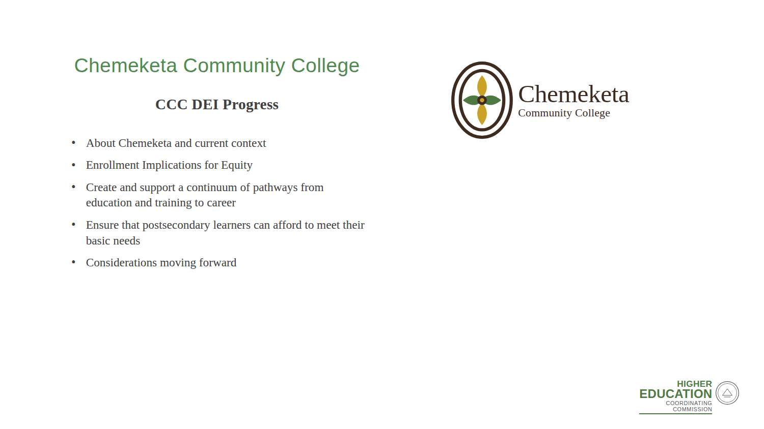Chemeketa Community College
CCC DEI Progress
About Chemeketa and current context
Enrollment Implications for Equity
Create and support a continuum of pathways from education and training to career
Ensure that postsecondary learners can afford to meet their basic needs
Considerations moving forward
Chemeketa Community College
HIGHER EDUCATION COORDINATING COMMISSION